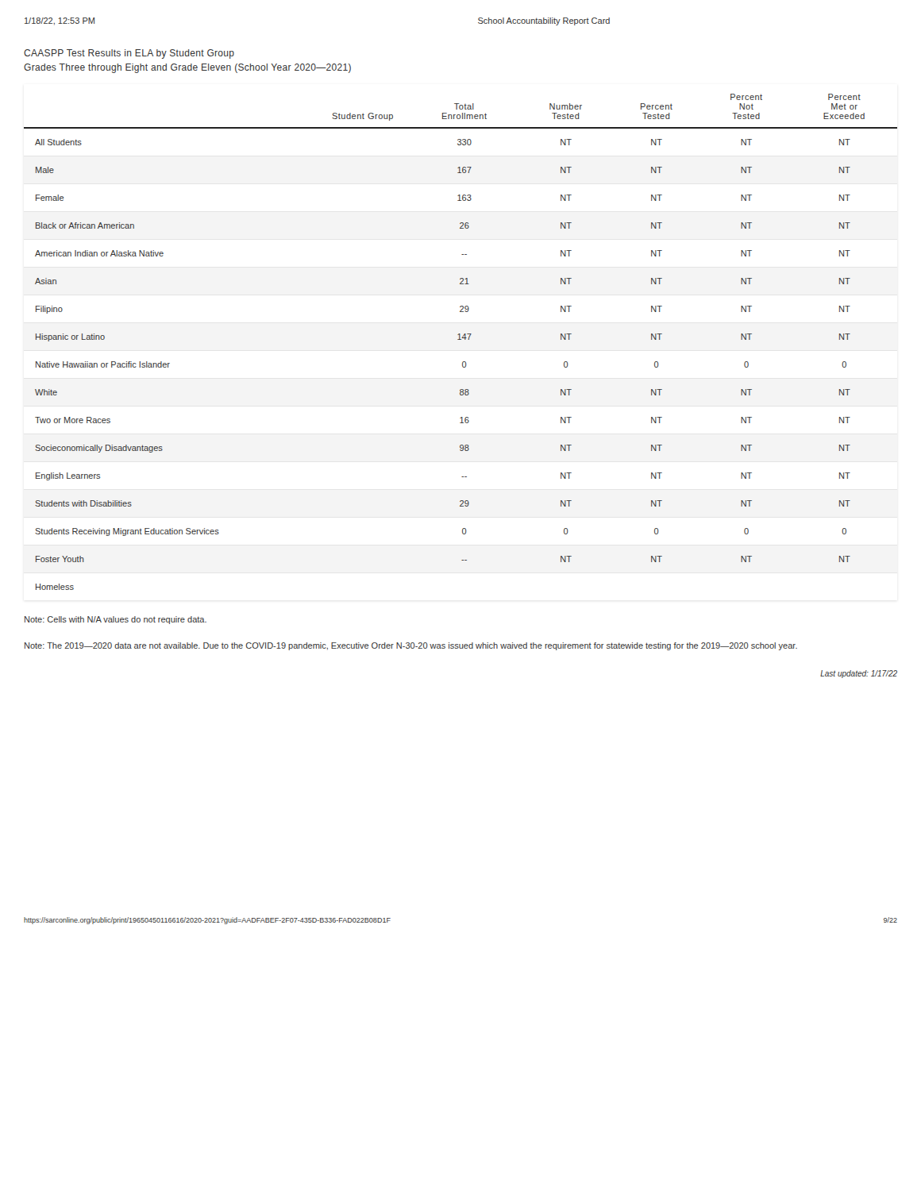1/18/22, 12:53 PM School Accountability Report Card
CAASPP Test Results in ELA by Student Group
Grades Three through Eight and Grade Eleven (School Year 2020—2021)
| Student Group | Total Enrollment | Number Tested | Percent Tested | Percent Not Tested | Percent Met or Exceeded |
| --- | --- | --- | --- | --- | --- |
| All Students | 330 | NT | NT | NT | NT |
| Male | 167 | NT | NT | NT | NT |
| Female | 163 | NT | NT | NT | NT |
| Black or African American | 26 | NT | NT | NT | NT |
| American Indian or Alaska Native | -- | NT | NT | NT | NT |
| Asian | 21 | NT | NT | NT | NT |
| Filipino | 29 | NT | NT | NT | NT |
| Hispanic or Latino | 147 | NT | NT | NT | NT |
| Native Hawaiian or Pacific Islander | 0 | 0 | 0 | 0 | 0 |
| White | 88 | NT | NT | NT | NT |
| Two or More Races | 16 | NT | NT | NT | NT |
| Socieconomically Disadvantages | 98 | NT | NT | NT | NT |
| English Learners | -- | NT | NT | NT | NT |
| Students with Disabilities | 29 | NT | NT | NT | NT |
| Students Receiving Migrant Education Services | 0 | 0 | 0 | 0 | 0 |
| Foster Youth | -- | NT | NT | NT | NT |
| Homeless | | | | | |
Note: Cells with N/A values do not require data.
Note: The 2019—2020 data are not available. Due to the COVID-19 pandemic, Executive Order N-30-20 was issued which waived the requirement for statewide testing for the 2019—2020 school year.
Last updated: 1/17/22
https://sarconline.org/public/print/19650450116616/2020-2021?guid=AADFABEF-2F07-435D-B336-FAD022B08D1F 9/22